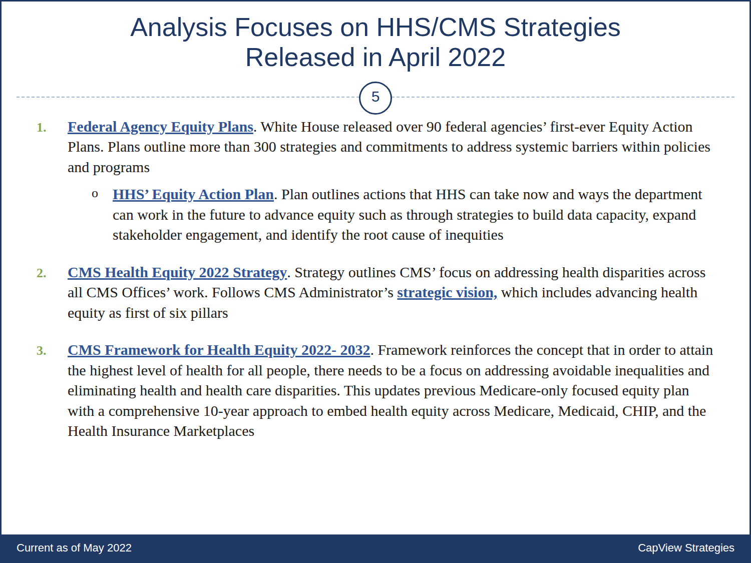Analysis Focuses on HHS/CMS Strategies
Released in April 2022
5
Federal Agency Equity Plans. White House released over 90 federal agencies’ first-ever Equity Action Plans. Plans outline more than 300 strategies and commitments to address systemic barriers within policies and programs
HHS’ Equity Action Plan. Plan outlines actions that HHS can take now and ways the department can work in the future to advance equity such as through strategies to build data capacity, expand stakeholder engagement, and identify the root cause of inequities
CMS Health Equity 2022 Strategy. Strategy outlines CMS’ focus on addressing health disparities across all CMS Offices’ work. Follows CMS Administrator’s strategic vision, which includes advancing health equity as first of six pillars
CMS Framework for Health Equity 2022- 2032. Framework reinforces the concept that in order to attain the highest level of health for all people, there needs to be a focus on addressing avoidable inequalities and eliminating health and health care disparities. This updates previous Medicare-only focused equity plan with a comprehensive 10-year approach to embed health equity across Medicare, Medicaid, CHIP, and the Health Insurance Marketplaces
Current as of May 2022 CapView Strategies